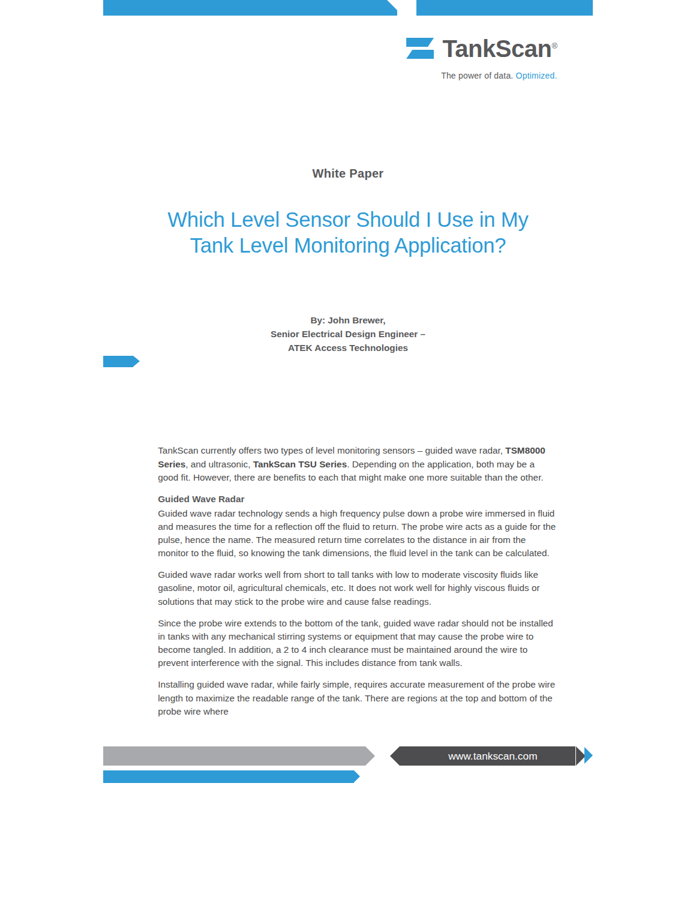TankScan®
The power of data. Optimized.
White Paper
Which Level Sensor Should I Use in My
Tank Level Monitoring Application?
By: John Brewer,
Senior Electrical Design Engineer –
ATEK Access Technologies
TankScan currently offers two types of level monitoring sensors – guided wave radar, TSM8000 Series, and ultrasonic, TankScan TSU Series. Depending on the application, both may be a good fit. However, there are benefits to each that might make one more suitable than the other.
Guided Wave Radar
Guided wave radar technology sends a high frequency pulse down a probe wire immersed in fluid and measures the time for a reflection off the fluid to return. The probe wire acts as a guide for the pulse, hence the name. The measured return time correlates to the distance in air from the monitor to the fluid, so knowing the tank dimensions, the fluid level in the tank can be calculated.
Guided wave radar works well from short to tall tanks with low to moderate viscosity fluids like gasoline, motor oil, agricultural chemicals, etc. It does not work well for highly viscous fluids or solutions that may stick to the probe wire and cause false readings.
Since the probe wire extends to the bottom of the tank, guided wave radar should not be installed in tanks with any mechanical stirring systems or equipment that may cause the probe wire to become tangled. In addition, a 2 to 4 inch clearance must be maintained around the wire to prevent interference with the signal. This includes distance from tank walls.
Installing guided wave radar, while fairly simple, requires accurate measurement of the probe wire length to maximize the readable range of the tank. There are regions at the top and bottom of the probe wire where
www.tankscan.com